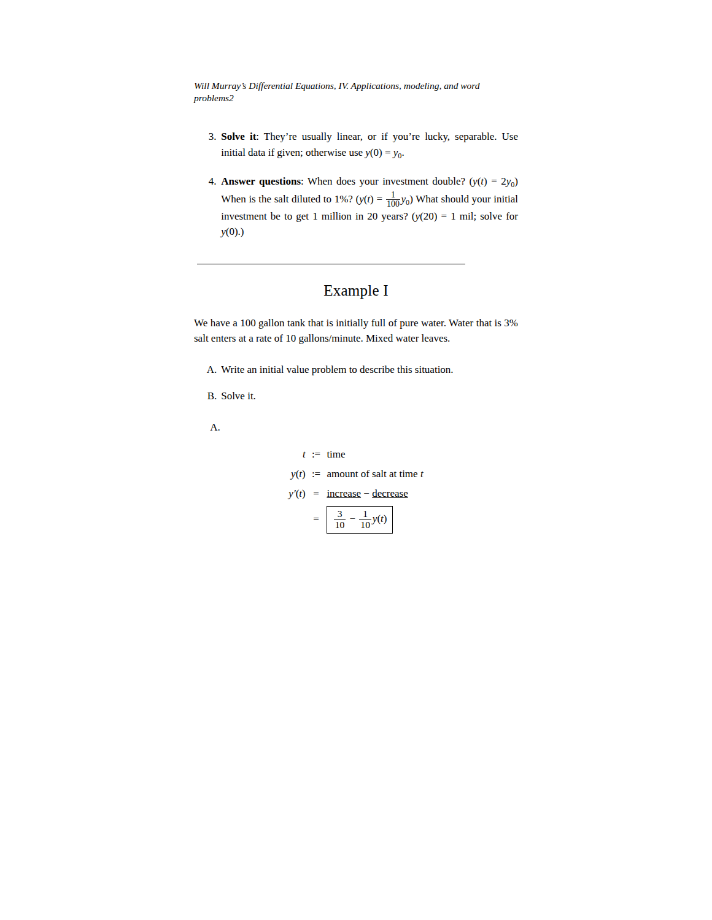Will Murray’s Differential Equations, IV. Applications, modeling, and word problems2
3. Solve it: They’re usually linear, or if you’re lucky, separable. Use initial data if given; otherwise use y(0) = y0.
4. Answer questions: When does your investment double? (y(t) = 2y0) When is the salt diluted to 1%? (y(t) = 1100 y0) What should your initial investment be to get 1 million in 20 years? (y(20) = 1 mil; solve for y(0).)
Example I
We have a 100 gallon tank that is initially full of pure water. Water that is 3% salt enters at a rate of 10 gallons/minute. Mixed water leaves.
A. Write an initial value problem to describe this situation.
B. Solve it.
A.
| t | := | time |
| y ( t ) | := | amount of salt at time t |
| y ′ ( t ) | = | increase − decrease |
| | = | 3 10 − 1 10 y ( t ) |